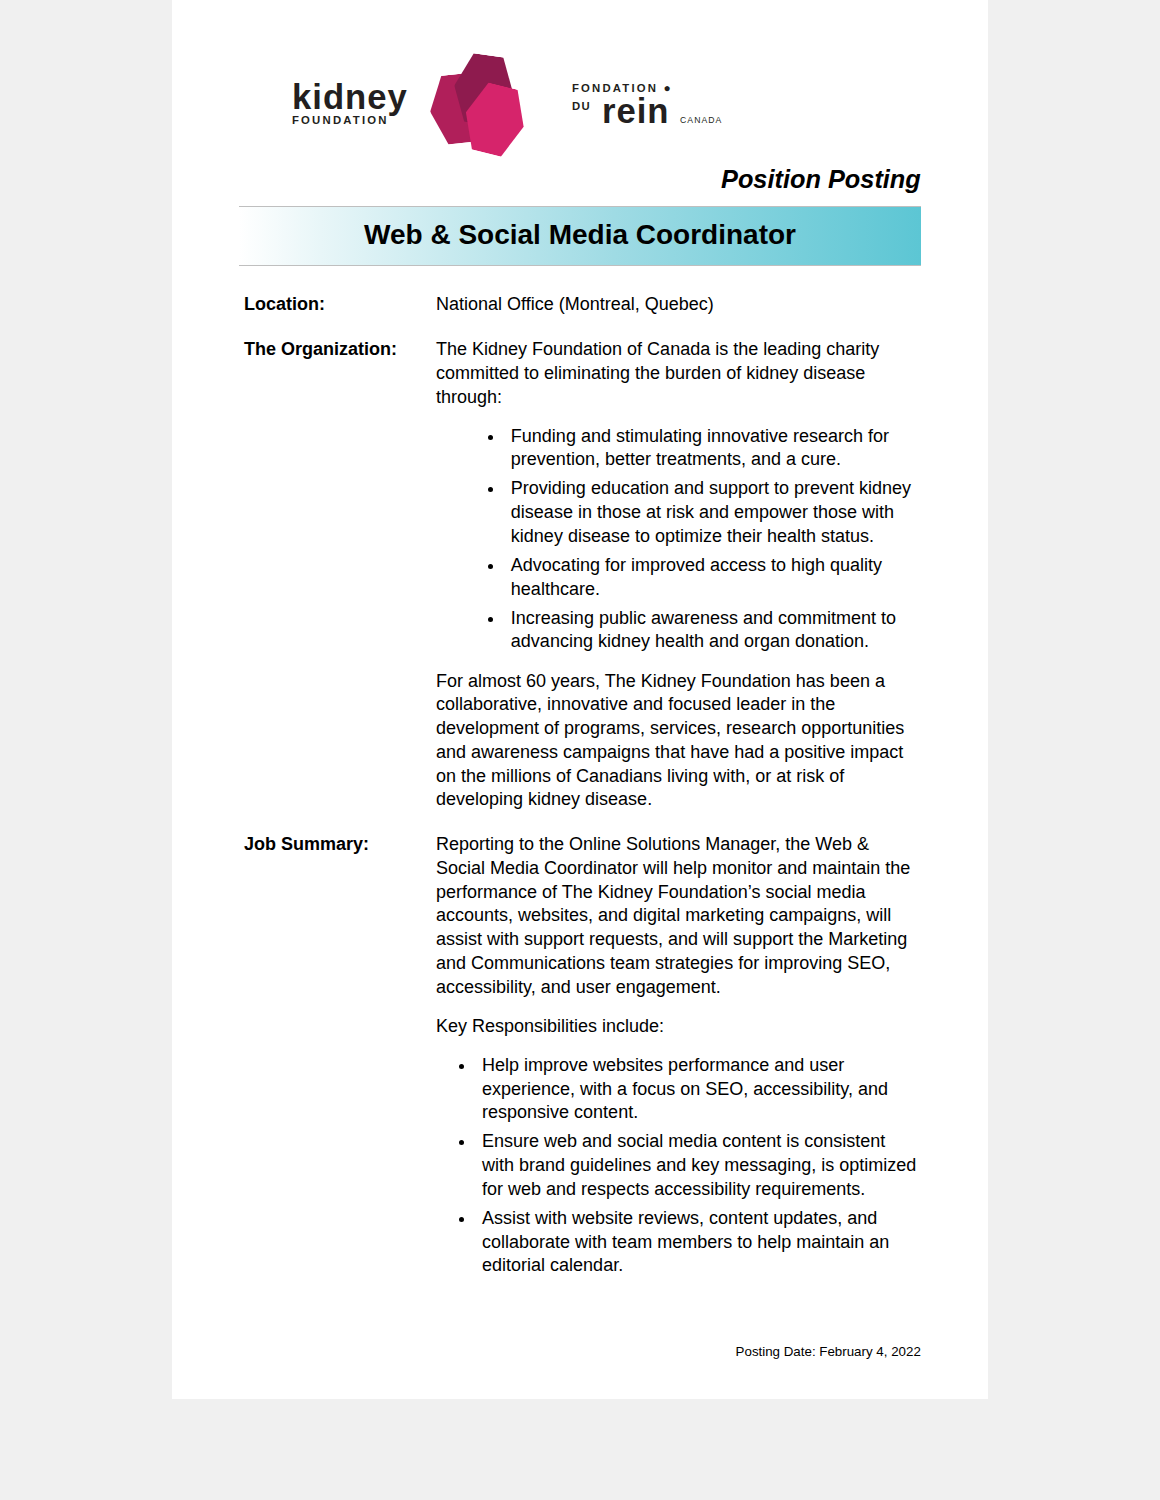kidney FOUNDATION
FONDATION ● DU rein CANADA
Position Posting
Web & Social Media Coordinator
| Location: | National Office (Montreal, Quebec) |
| The Organization: | The Kidney Foundation of Canada is the leading charity committed to eliminating the burden of kidney disease through: Funding and stimulating innovative research for prevention, better treatments, and a cure. Providing education and support to prevent kidney disease in those at risk and empower those with kidney disease to optimize their health status. Advocating for improved access to high quality healthcare. Increasing public awareness and commitment to advancing kidney health and organ donation. For almost 60 years, The Kidney Foundation has been a collaborative, innovative and focused leader in the development of programs, services, research opportunities and awareness campaigns that have had a positive impact on the millions of Canadians living with, or at risk of developing kidney disease. |
| Job Summary: | Reporting to the Online Solutions Manager, the Web & Social Media Coordinator will help monitor and maintain the performance of The Kidney Foundation’s social media accounts, websites, and digital marketing campaigns, will assist with support requests, and will support the Marketing and Communications team strategies for improving SEO, accessibility, and user engagement. Key Responsibilities include: Help improve websites performance and user experience, with a focus on SEO, accessibility, and responsive content. Ensure web and social media content is consistent with brand guidelines and key messaging, is optimized for web and respects accessibility requirements. Assist with website reviews, content updates, and collaborate with team members to help maintain an editorial calendar. |
Posting Date: February 4, 2022